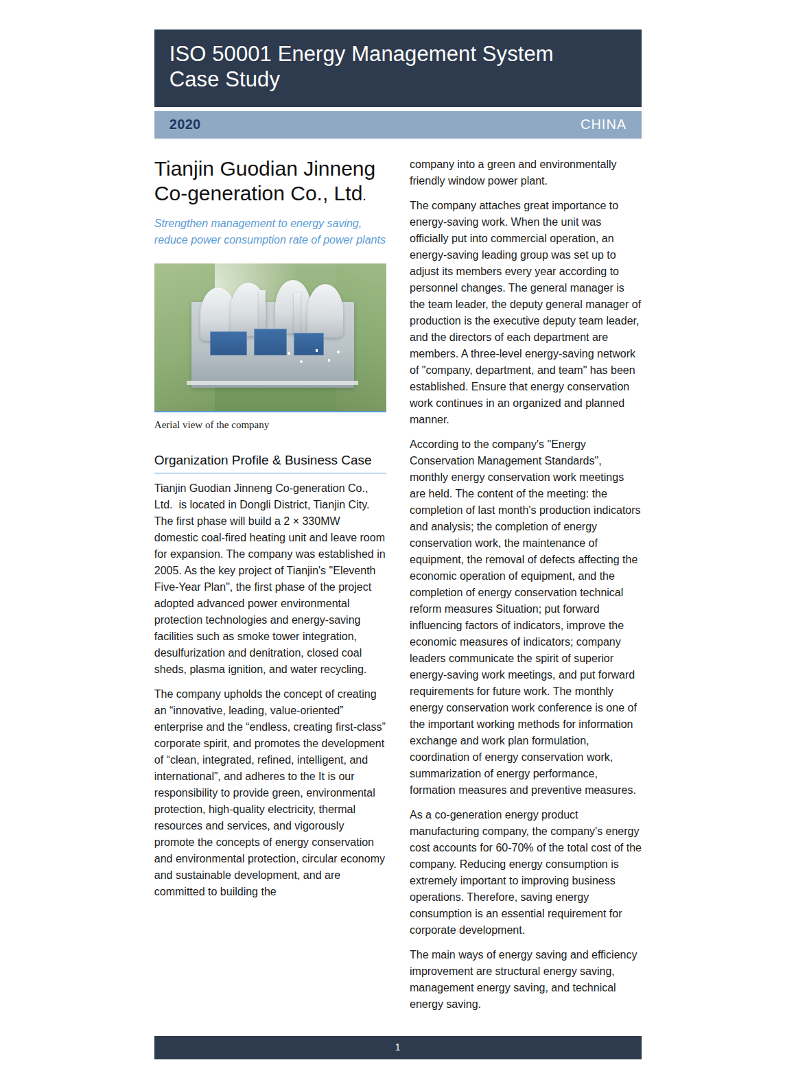ISO 50001 Energy Management SystemCase Study
2020 CHINA
Tianjin Guodian Jinneng Co-generation Co., Ltd.
Strengthen management to energy saving, reduce power consumption rate of power plants
Aerial view of the company
Organization Profile & Business Case
Tianjin Guodian Jinneng Co-generation Co., Ltd. is located in Dongli District, Tianjin City. The first phase will build a 2 × 330MW domestic coal-fired heating unit and leave room for expansion. The company was established in 2005. As the key project of Tianjin's "Eleventh Five-Year Plan", the first phase of the project adopted advanced power environmental protection technologies and energy-saving facilities such as smoke tower integration, desulfurization and denitration, closed coal sheds, plasma ignition, and water recycling.
The company upholds the concept of creating an “innovative, leading, value-oriented” enterprise and the “endless, creating first-class” corporate spirit, and promotes the development of “clean, integrated, refined, intelligent, and international”, and adheres to the It is our responsibility to provide green, environmental protection, high-quality electricity, thermal resources and services, and vigorously promote the concepts of energy conservation and environmental protection, circular economy and sustainable development, and are committed to building the
company into a green and environmentally friendly window power plant.
The company attaches great importance to energy-saving work. When the unit was officially put into commercial operation, an energy-saving leading group was set up to adjust its members every year according to personnel changes. The general manager is the team leader, the deputy general manager of production is the executive deputy team leader, and the directors of each department are members. A three-level energy-saving network of "company, department, and team" has been established. Ensure that energy conservation work continues in an organized and planned manner.
According to the company's "Energy Conservation Management Standards", monthly energy conservation work meetings are held. The content of the meeting: the completion of last month's production indicators and analysis; the completion of energy conservation work, the maintenance of equipment, the removal of defects affecting the economic operation of equipment, and the completion of energy conservation technical reform measures Situation; put forward influencing factors of indicators, improve the economic measures of indicators; company leaders communicate the spirit of superior energy-saving work meetings, and put forward requirements for future work. The monthly energy conservation work conference is one of the important working methods for information exchange and work plan formulation, coordination of energy conservation work, summarization of energy performance, formation measures and preventive measures.
As a co-generation energy product manufacturing company, the company's energy cost accounts for 60-70% of the total cost of the company. Reducing energy consumption is extremely important to improving business operations. Therefore, saving energy consumption is an essential requirement for corporate development.
The main ways of energy saving and efficiency improvement are structural energy saving, management energy saving, and technical energy saving.
1